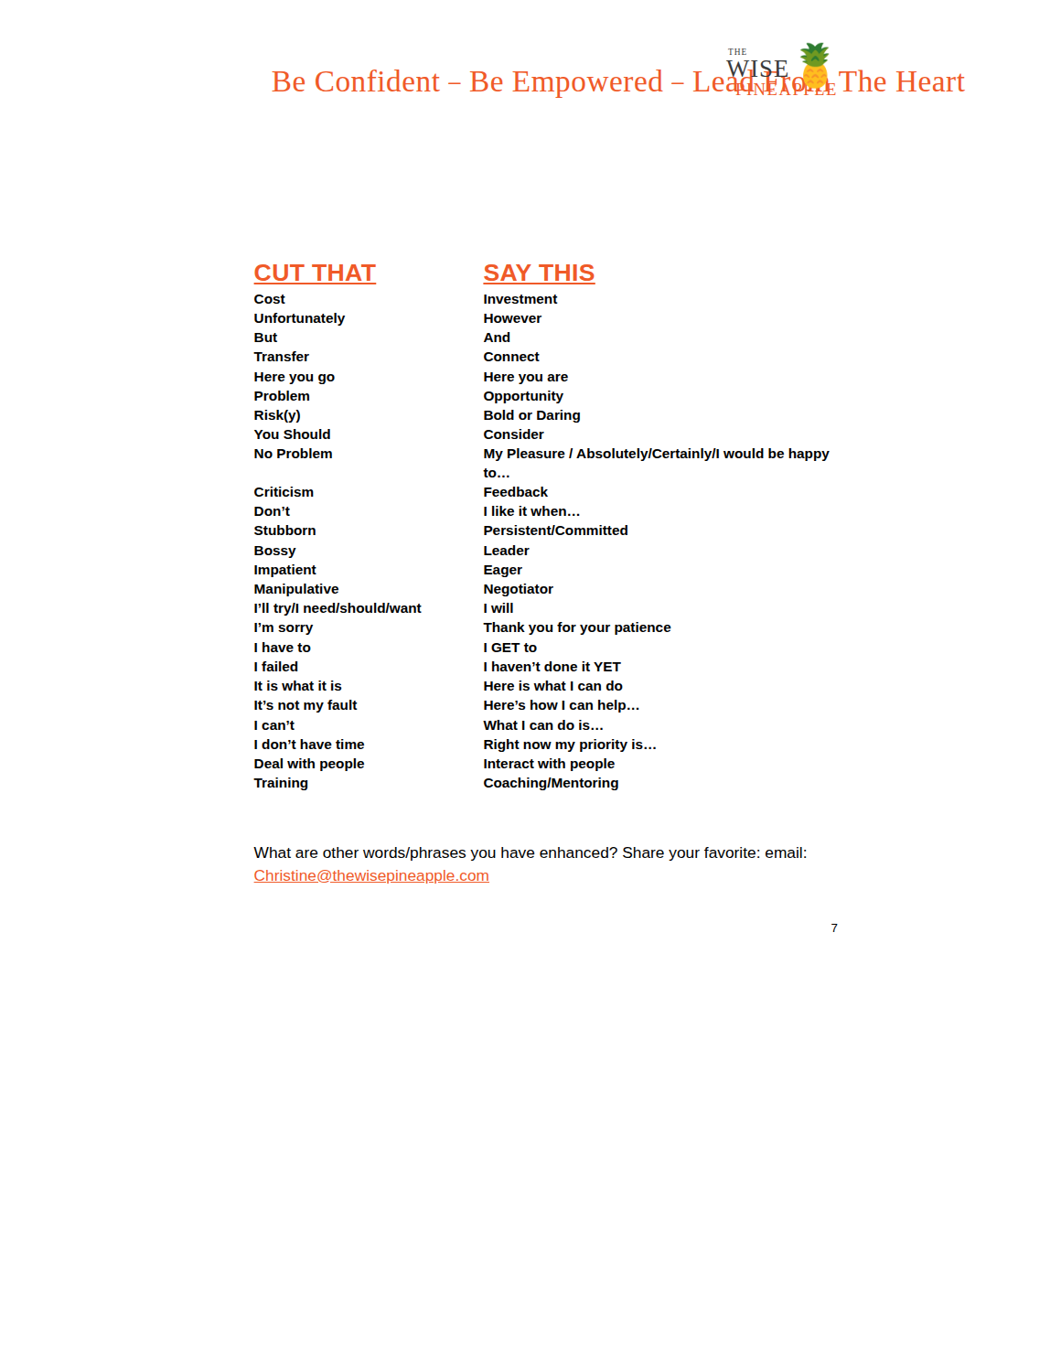Be Confident – Be Empowered – Lead From The Heart
🍍 THE WISE PINEAPPLE
| CUT THAT | SAY THIS |
| --- | --- |
| Cost | Investment |
| Unfortunately | However |
| But | And |
| Transfer | Connect |
| Here you go | Here you are |
| Problem | Opportunity |
| Risk(y) | Bold or Daring |
| You Should | Consider |
| No Problem | My Pleasure / Absolutely/Certainly/I would be happy to… |
| Criticism | Feedback |
| Don’t | I like it when… |
| Stubborn | Persistent/Committed |
| Bossy | Leader |
| Impatient | Eager |
| Manipulative | Negotiator |
| I’ll try/I need/should/want | I will |
| I’m sorry | Thank you for your patience |
| I have to | I GET to |
| I failed | I haven’t done it YET |
| It is what it is | Here is what I can do |
| It’s not my fault | Here’s how I can help… |
| I can’t | What I can do is… |
| I don’t have time | Right now my priority is… |
| Deal with people | Interact with people |
| Training | Coaching/Mentoring |
What are other words/phrases you have enhanced? Share your favorite: email:
Christine@thewisepineapple.com
7